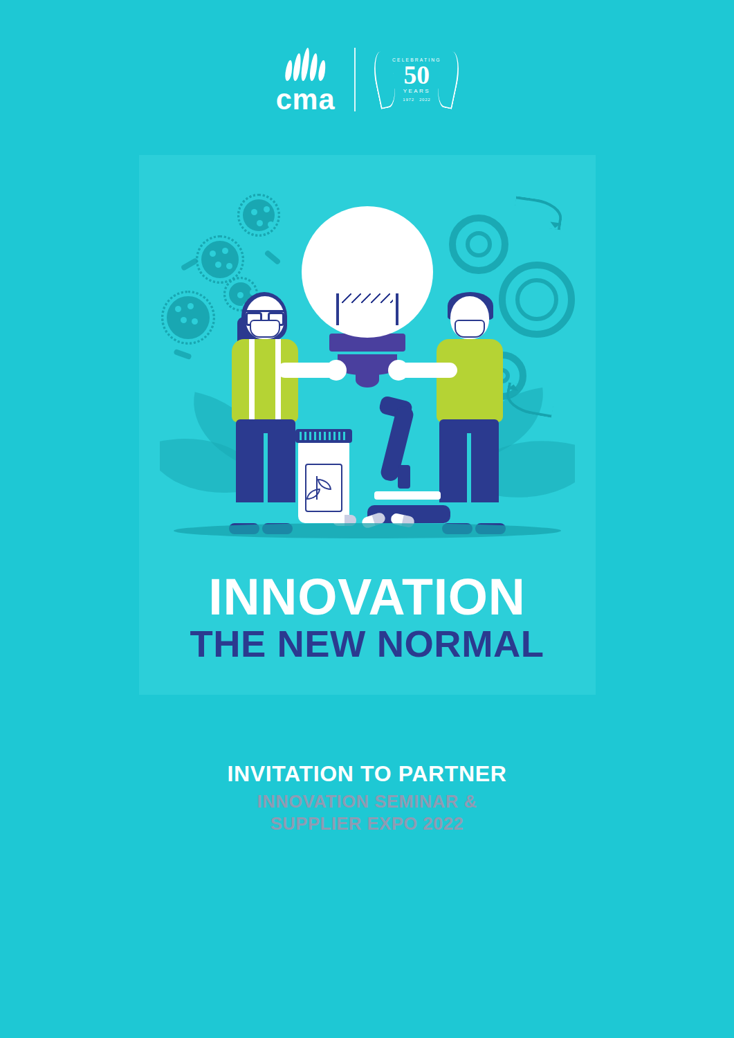cma
Celebrating
50
Years
1972 2022
Innovation
The New Normal
Invitation to Partner
Innovation Seminar &
Supplier Expo 2022